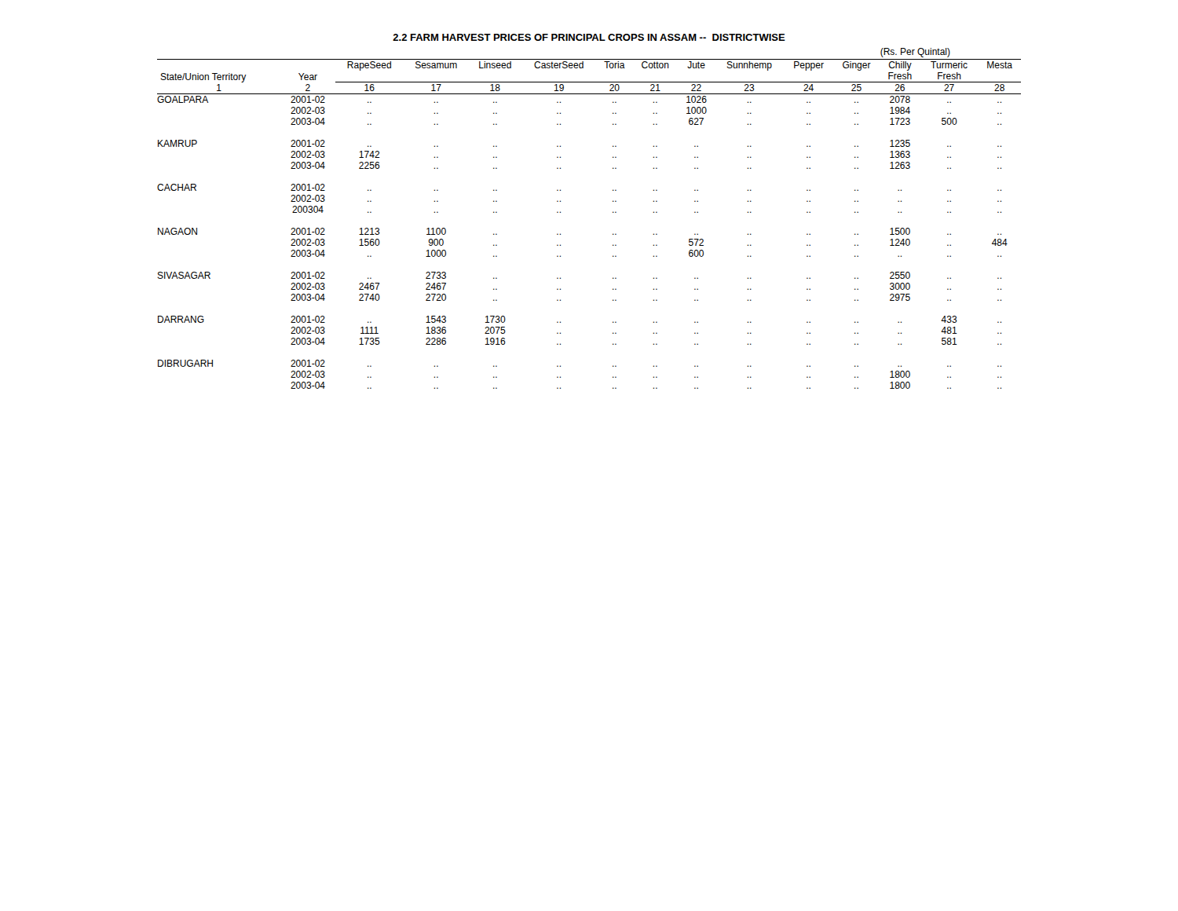2.2 FARM HARVEST PRICES OF PRINCIPAL CROPS IN ASSAM -- DISTRICTWISE
(Rs. Per Quintal)
| State/Union Territory | Year | RapeSeed | Sesamum | Linseed | CasterSeed | Toria | Cotton | Jute | Sunnhemp | Pepper | Ginger | Chilly | Turmeric | Mesta |
| --- | --- | --- | --- | --- | --- | --- | --- | --- | --- | --- | --- | --- | --- | --- |
| | | | | | | | | | | Fresh | Fresh | |
| 1 | 2 | 16 | 17 | 18 | 19 | 20 | 21 | 22 | 23 | 24 | 25 | 26 | 27 | 28 |
| GOALPARA | 2001-02 | .. | .. | .. | .. | .. | .. | 1026 | .. | .. | .. | 2078 | .. | .. |
| | 2002-03 | .. | .. | .. | .. | .. | .. | 1000 | .. | .. | .. | 1984 | .. | .. |
| | 2003-04 | .. | .. | .. | .. | .. | .. | 627 | .. | .. | .. | 1723 | 500 | .. |
| KAMRUP | 2001-02 | .. | .. | .. | .. | .. | .. | .. | .. | .. | .. | 1235 | .. | .. |
| | 2002-03 | 1742 | .. | .. | .. | .. | .. | .. | .. | .. | .. | 1363 | .. | .. |
| | 2003-04 | 2256 | .. | .. | .. | .. | .. | .. | .. | .. | .. | 1263 | .. | .. |
| CACHAR | 2001-02 | .. | .. | .. | .. | .. | .. | .. | .. | .. | .. | .. | .. | .. |
| | 2002-03 | .. | .. | .. | .. | .. | .. | .. | .. | .. | .. | .. | .. | .. |
| | 200304 | .. | .. | .. | .. | .. | .. | .. | .. | .. | .. | .. | .. | .. |
| NAGAON | 2001-02 | 1213 | 1100 | .. | .. | .. | .. | .. | .. | .. | .. | 1500 | .. | .. |
| | 2002-03 | 1560 | 900 | .. | .. | .. | .. | 572 | .. | .. | .. | 1240 | .. | 484 |
| | 2003-04 | .. | 1000 | .. | .. | .. | .. | 600 | .. | .. | .. | .. | .. | .. |
| SIVASAGAR | 2001-02 | .. | 2733 | .. | .. | .. | .. | .. | .. | .. | .. | 2550 | .. | .. |
| | 2002-03 | 2467 | 2467 | .. | .. | .. | .. | .. | .. | .. | .. | 3000 | .. | .. |
| | 2003-04 | 2740 | 2720 | .. | .. | .. | .. | .. | .. | .. | .. | 2975 | .. | .. |
| DARRANG | 2001-02 | .. | 1543 | 1730 | .. | .. | .. | .. | .. | .. | .. | .. | 433 | .. |
| | 2002-03 | 1111 | 1836 | 2075 | .. | .. | .. | .. | .. | .. | .. | .. | 481 | .. |
| | 2003-04 | 1735 | 2286 | 1916 | .. | .. | .. | .. | .. | .. | .. | .. | 581 | .. |
| DIBRUGARH | 2001-02 | .. | .. | .. | .. | .. | .. | .. | .. | .. | .. | .. | .. | .. |
| | 2002-03 | .. | .. | .. | .. | .. | .. | .. | .. | .. | .. | 1800 | .. | .. |
| | 2003-04 | .. | .. | .. | .. | .. | .. | .. | .. | .. | .. | 1800 | .. | .. |